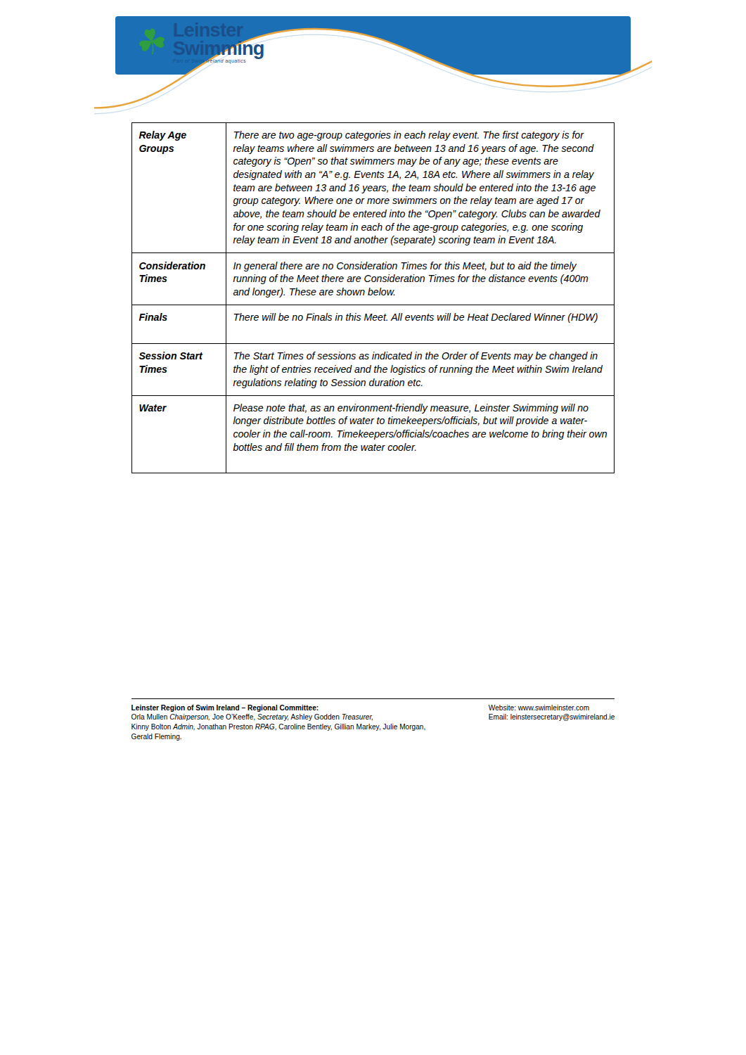☘
Leinster
Swimming
Part of Swim Ireland aquatics
| Relay Age Groups | There are two age-group categories in each relay event. The first category is for relay teams where all swimmers are between 13 and 16 years of age. The second category is “Open” so that swimmers may be of any age; these events are designated with an “A” e.g. Events 1A, 2A, 18A etc. Where all swimmers in a relay team are between 13 and 16 years, the team should be entered into the 13-16 age group category. Where one or more swimmers on the relay team are aged 17 or above, the team should be entered into the “Open” category. Clubs can be awarded for one scoring relay team in each of the age-group categories, e.g. one scoring relay team in Event 18 and another (separate) scoring team in Event 18A. |
| Consideration Times | In general there are no Consideration Times for this Meet, but to aid the timely running of the Meet there are Consideration Times for the distance events (400m and longer). These are shown below. |
| Finals | There will be no Finals in this Meet. All events will be Heat Declared Winner (HDW) |
| Session Start Times | The Start Times of sessions as indicated in the Order of Events may be changed in the light of entries received and the logistics of running the Meet within Swim Ireland regulations relating to Session duration etc. |
| Water | Please note that, as an environment-friendly measure, Leinster Swimming will no longer distribute bottles of water to timekeepers/officials, but will provide a water-cooler in the call-room. Timekeepers/officials/coaches are welcome to bring their own bottles and fill them from the water cooler. |
Leinster Region of Swim Ireland – Regional Committee:
Orla Mullen Chairperson, Joe O’Keeffe, Secretary, Ashley Godden Treasurer,
Kinny Bolton Admin, Jonathan Preston RPAG, Caroline Bentley, Gillian Markey, Julie Morgan,
Gerald Fleming.
Website: www.swimleinster.com
Email: leinstersecretary@swimireland.ie